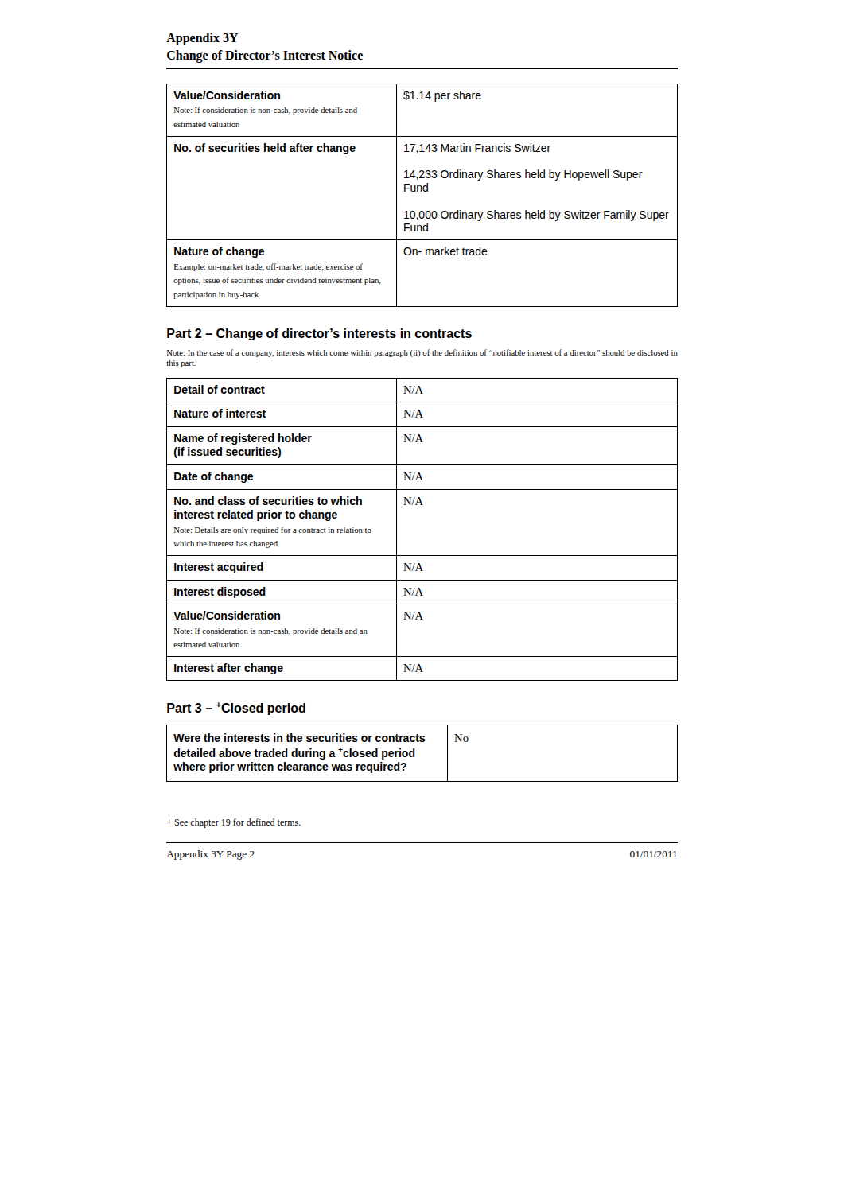Appendix 3Y
Change of Director’s Interest Notice
| Value/Consideration Note: If consideration is non-cash, provide details and estimated valuation | $1.14 per share |
| No. of securities held after change | 17,143 Martin Francis Switzer 14,233 Ordinary Shares held by Hopewell Super Fund 10,000 Ordinary Shares held by Switzer Family Super Fund |
| Nature of change Example: on-market trade, off-market trade, exercise of options, issue of securities under dividend reinvestment plan, participation in buy-back | On- market trade |
Part 2 – Change of director’s interests in contracts
Note: In the case of a company, interests which come within paragraph (ii) of the definition of “notifiable interest of a director” should be disclosed in this part.
| Detail of contract | N/A |
| Nature of interest | N/A |
| Name of registered holder (if issued securities) | N/A |
| Date of change | N/A |
| No. and class of securities to which interest related prior to change Note: Details are only required for a contract in relation to which the interest has changed | N/A |
| Interest acquired | N/A |
| Interest disposed | N/A |
| Value/Consideration Note: If consideration is non-cash, provide details and an estimated valuation | N/A |
| Interest after change | N/A |
Part 3 – +Closed period
| Were the interests in the securities or contracts detailed above traded during a + closed period where prior written clearance was required? | No |
+ See chapter 19 for defined terms.
Appendix 3Y Page 2 01/01/2011